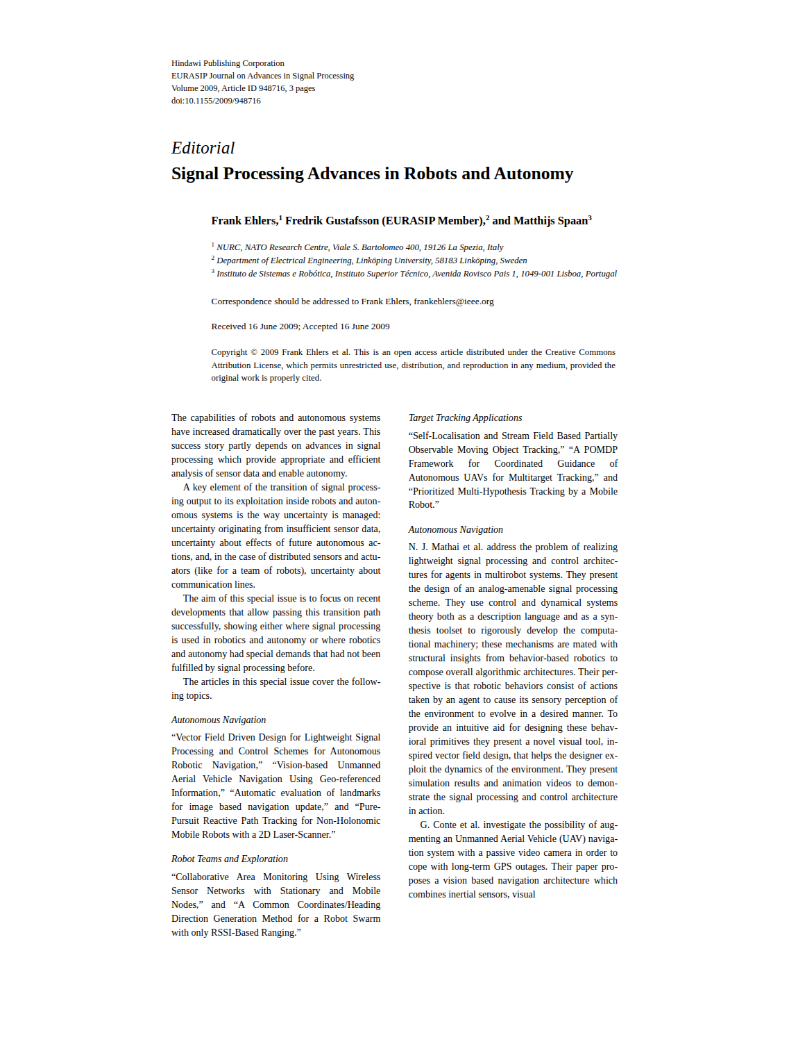Hindawi Publishing Corporation
EURASIP Journal on Advances in Signal Processing
Volume 2009, Article ID 948716, 3 pages
doi:10.1155/2009/948716
Editorial
Signal Processing Advances in Robots and Autonomy
Frank Ehlers,1 Fredrik Gustafsson (EURASIP Member),2 and Matthijs Spaan3
1 NURC, NATO Research Centre, Viale S. Bartolomeo 400, 19126 La Spezia, Italy
2 Department of Electrical Engineering, Linköping University, 58183 Linköping, Sweden
3 Instituto de Sistemas e Robótica, Instituto Superior Técnico, Avenida Rovisco Pais 1, 1049-001 Lisboa, Portugal
Correspondence should be addressed to Frank Ehlers, frankehlers@ieee.org
Received 16 June 2009; Accepted 16 June 2009
Copyright © 2009 Frank Ehlers et al. This is an open access article distributed under the Creative Commons Attribution License, which permits unrestricted use, distribution, and reproduction in any medium, provided the original work is properly cited.
The capabilities of robots and autonomous systems have increased dramatically over the past years. This success story partly depends on advances in signal processing which provide appropriate and efficient analysis of sensor data and enable autonomy.
A key element of the transition of signal processing output to its exploitation inside robots and autonomous systems is the way uncertainty is managed: uncertainty originating from insufficient sensor data, uncertainty about effects of future autonomous actions, and, in the case of distributed sensors and actuators (like for a team of robots), uncertainty about communication lines.
The aim of this special issue is to focus on recent developments that allow passing this transition path successfully, showing either where signal processing is used in robotics and autonomy or where robotics and autonomy had special demands that had not been fulfilled by signal processing before.
The articles in this special issue cover the following topics.
Autonomous Navigation
“Vector Field Driven Design for Lightweight Signal Processing and Control Schemes for Autonomous Robotic Navigation,” “Vision-based Unmanned Aerial Vehicle Navigation Using Geo-referenced Information,” “Automatic evaluation of landmarks for image based navigation update,” and “Pure-Pursuit Reactive Path Tracking for Non-Holonomic Mobile Robots with a 2D Laser-Scanner.”
Robot Teams and Exploration
“Collaborative Area Monitoring Using Wireless Sensor Networks with Stationary and Mobile Nodes,” and “A Common Coordinates/Heading Direction Generation Method for a Robot Swarm with only RSSI-Based Ranging.”
Target Tracking Applications
“Self-Localisation and Stream Field Based Partially Observable Moving Object Tracking,” “A POMDP Framework for Coordinated Guidance of Autonomous UAVs for Multitarget Tracking,” and “Prioritized Multi-Hypothesis Tracking by a Mobile Robot.”
Autonomous Navigation
N. J. Mathai et al. address the problem of realizing lightweight signal processing and control architectures for agents in multirobot systems. They present the design of an analog-amenable signal processing scheme. They use control and dynamical systems theory both as a description language and as a synthesis toolset to rigorously develop the computational machinery; these mechanisms are mated with structural insights from behavior-based robotics to compose overall algorithmic architectures. Their perspective is that robotic behaviors consist of actions taken by an agent to cause its sensory perception of the environment to evolve in a desired manner. To provide an intuitive aid for designing these behavioral primitives they present a novel visual tool, inspired vector field design, that helps the designer exploit the dynamics of the environment. They present simulation results and animation videos to demonstrate the signal processing and control architecture in action.
G. Conte et al. investigate the possibility of augmenting an Unmanned Aerial Vehicle (UAV) navigation system with a passive video camera in order to cope with long-term GPS outages. Their paper proposes a vision based navigation architecture which combines inertial sensors, visual